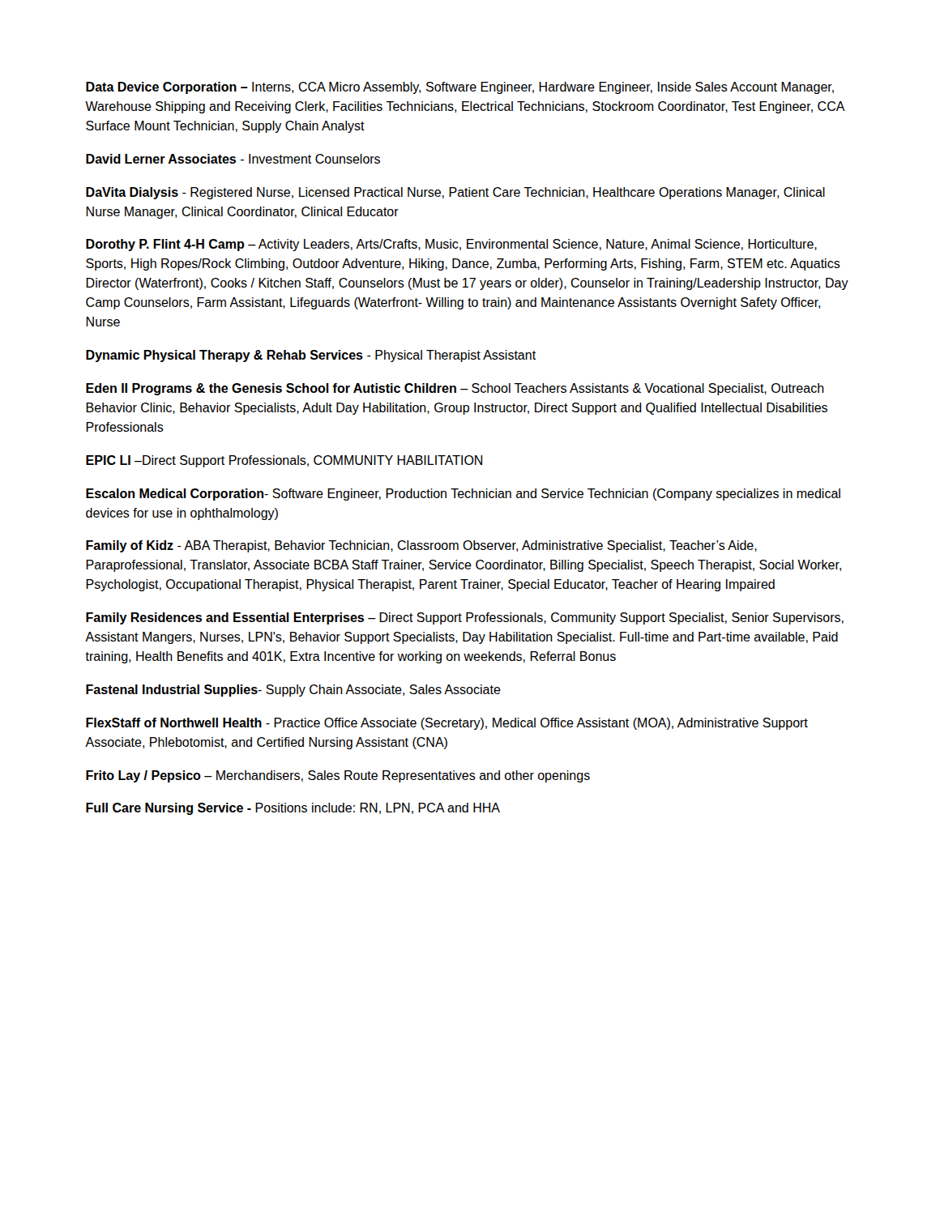Data Device Corporation – Interns, CCA Micro Assembly, Software Engineer, Hardware Engineer, Inside Sales Account Manager, Warehouse Shipping and Receiving Clerk, Facilities Technicians, Electrical Technicians, Stockroom Coordinator, Test Engineer, CCA Surface Mount Technician, Supply Chain Analyst
David Lerner Associates - Investment Counselors
DaVita Dialysis - Registered Nurse, Licensed Practical Nurse, Patient Care Technician, Healthcare Operations Manager, Clinical Nurse Manager, Clinical Coordinator, Clinical Educator
Dorothy P. Flint 4-H Camp – Activity Leaders, Arts/Crafts, Music, Environmental Science, Nature, Animal Science, Horticulture, Sports, High Ropes/Rock Climbing, Outdoor Adventure, Hiking, Dance, Zumba, Performing Arts, Fishing, Farm, STEM etc. Aquatics Director (Waterfront), Cooks / Kitchen Staff, Counselors (Must be 17 years or older), Counselor in Training/Leadership Instructor, Day Camp Counselors, Farm Assistant, Lifeguards (Waterfront- Willing to train) and Maintenance Assistants Overnight Safety Officer, Nurse
Dynamic Physical Therapy & Rehab Services - Physical Therapist Assistant
Eden II Programs & the Genesis School for Autistic Children – School Teachers Assistants & Vocational Specialist, Outreach Behavior Clinic, Behavior Specialists, Adult Day Habilitation, Group Instructor, Direct Support and Qualified Intellectual Disabilities Professionals
EPIC LI –Direct Support Professionals, COMMUNITY HABILITATION
Escalon Medical Corporation- Software Engineer, Production Technician and Service Technician (Company specializes in medical devices for use in ophthalmology)
Family of Kidz - ABA Therapist, Behavior Technician, Classroom Observer, Administrative Specialist, Teacher’s Aide, Paraprofessional, Translator, Associate BCBA Staff Trainer, Service Coordinator, Billing Specialist, Speech Therapist, Social Worker, Psychologist, Occupational Therapist, Physical Therapist, Parent Trainer, Special Educator, Teacher of Hearing Impaired
Family Residences and Essential Enterprises – Direct Support Professionals, Community Support Specialist, Senior Supervisors, Assistant Mangers, Nurses, LPN's, Behavior Support Specialists, Day Habilitation Specialist. Full-time and Part-time available, Paid training, Health Benefits and 401K, Extra Incentive for working on weekends, Referral Bonus
Fastenal Industrial Supplies- Supply Chain Associate, Sales Associate
FlexStaff of Northwell Health - Practice Office Associate (Secretary), Medical Office Assistant (MOA), Administrative Support Associate, Phlebotomist, and Certified Nursing Assistant (CNA)
Frito Lay / Pepsico – Merchandisers, Sales Route Representatives and other openings
Full Care Nursing Service - Positions include: RN, LPN, PCA and HHA